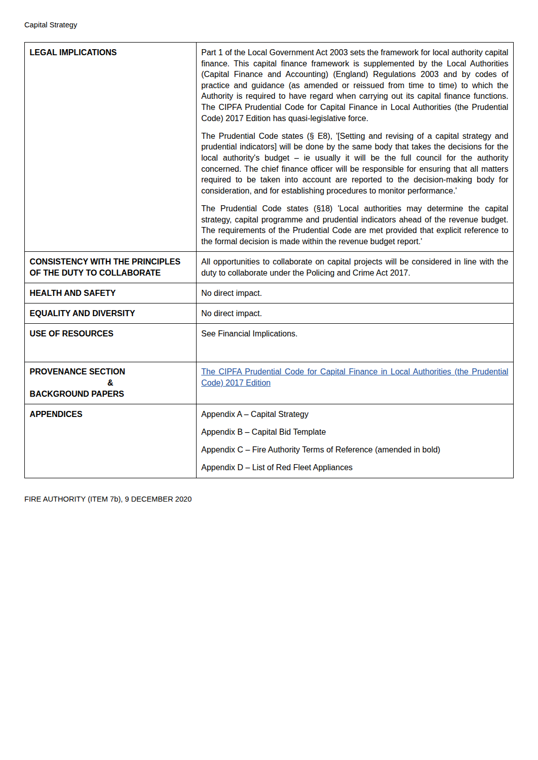Capital Strategy
| Legal Implications | Part 1 of the Local Government Act 2003 sets the framework for local authority capital finance. This capital finance framework is supplemented by the Local Authorities (Capital Finance and Accounting) (England) Regulations 2003 and by codes of practice and guidance (as amended or reissued from time to time) to which the Authority is required to have regard when carrying out its capital finance functions. The CIPFA Prudential Code for Capital Finance in Local Authorities (the Prudential Code) 2017 Edition has quasi-legislative force. The Prudential Code states (§ E8), '[Setting and revising of a capital strategy and prudential indicators] will be done by the same body that takes the decisions for the local authority's budget – ie usually it will be the full council for the authority concerned. The chief finance officer will be responsible for ensuring that all matters required to be taken into account are reported to the decision-making body for consideration, and for establishing procedures to monitor performance.' The Prudential Code states (§18) 'Local authorities may determine the capital strategy, capital programme and prudential indicators ahead of the revenue budget. The requirements of the Prudential Code are met provided that explicit reference to the formal decision is made within the revenue budget report.' |
| Consistency with the Principles of the Duty to Collaborate | All opportunities to collaborate on capital projects will be considered in line with the duty to collaborate under the Policing and Crime Act 2017. |
| Health and Safety | No direct impact. |
| Equality and Diversity | No direct impact. |
| Use of Resources | See Financial Implications. |
| Provenance Section & Background Papers | The CIPFA Prudential Code for Capital Finance in Local Authorities (the Prudential Code) 2017 Edition |
| Appendices | Appendix A – Capital Strategy Appendix B – Capital Bid Template Appendix C – Fire Authority Terms of Reference (amended in bold) Appendix D – List of Red Fleet Appliances |
FIRE AUTHORITY (ITEM 7b), 9 DECEMBER 2020